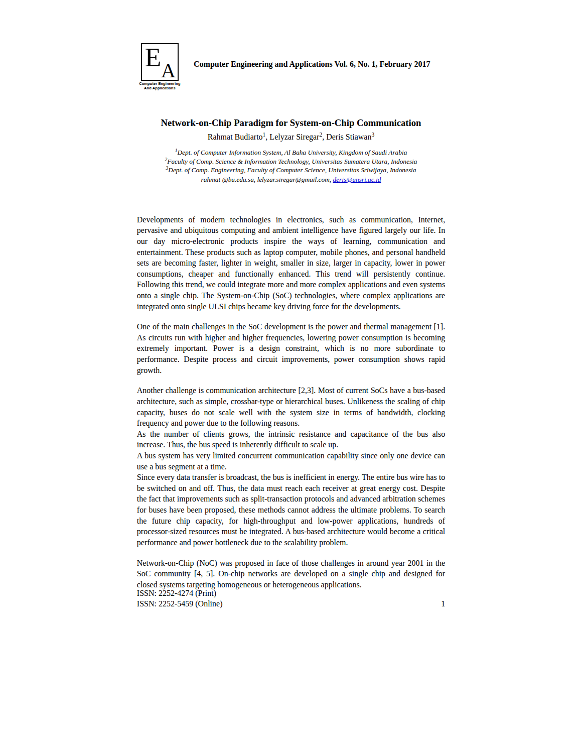Computer Engineering
And Applications
Computer Engineering and Applications Vol. 6, No. 1, February 2017
Network-on-Chip Paradigm for System-on-Chip Communication
Rahmat Budiarto1, Lelyzar Siregar2, Deris Stiawan3
1Dept. of Computer Information System, Al Baha University, Kingdom of Saudi Arabia
2Faculty of Comp. Science & Information Technology, Universitas Sumatera Utara, Indonesia
3Dept. of Comp. Engineering, Faculty of Computer Science, Universitas Sriwijaya, Indonesia
rahmat @bu.edu.sa, lelyzar.siregar@gmail.com, deris@unsri.ac.id
Developments of modern technologies in electronics, such as communication, Internet, pervasive and ubiquitous computing and ambient intelligence have figured largely our life. In our day micro-electronic products inspire the ways of learning, communication and entertainment. These products such as laptop computer, mobile phones, and personal handheld sets are becoming faster, lighter in weight, smaller in size, larger in capacity, lower in power consumptions, cheaper and functionally enhanced. This trend will persistently continue. Following this trend, we could integrate more and more complex applications and even systems onto a single chip. The System-on-Chip (SoC) technologies, where complex applications are integrated onto single ULSI chips became key driving force for the developments.
One of the main challenges in the SoC development is the power and thermal management [1]. As circuits run with higher and higher frequencies, lowering power consumption is becoming extremely important. Power is a design constraint, which is no more subordinate to performance. Despite process and circuit improvements, power consumption shows rapid growth.
Another challenge is communication architecture [2,3]. Most of current SoCs have a bus-based architecture, such as simple, crossbar-type or hierarchical buses. Unlikeness the scaling of chip capacity, buses do not scale well with the system size in terms of bandwidth, clocking frequency and power due to the following reasons.
As the number of clients grows, the intrinsic resistance and capacitance of the bus also increase. Thus, the bus speed is inherently difficult to scale up.
A bus system has very limited concurrent communication capability since only one device can use a bus segment at a time.
Since every data transfer is broadcast, the bus is inefficient in energy. The entire bus wire has to be switched on and off. Thus, the data must reach each receiver at great energy cost. Despite the fact that improvements such as split-transaction protocols and advanced arbitration schemes for buses have been proposed, these methods cannot address the ultimate problems. To search the future chip capacity, for high-throughput and low-power applications, hundreds of processor-sized resources must be integrated. A bus-based architecture would become a critical performance and power bottleneck due to the scalability problem.
Network-on-Chip (NoC) was proposed in face of those challenges in around year 2001 in the SoC community [4, 5]. On-chip networks are developed on a single chip and designed for closed systems targeting homogeneous or heterogeneous applications.
ISSN: 2252-4274 (Print)
ISSN: 2252-5459 (Online)
1